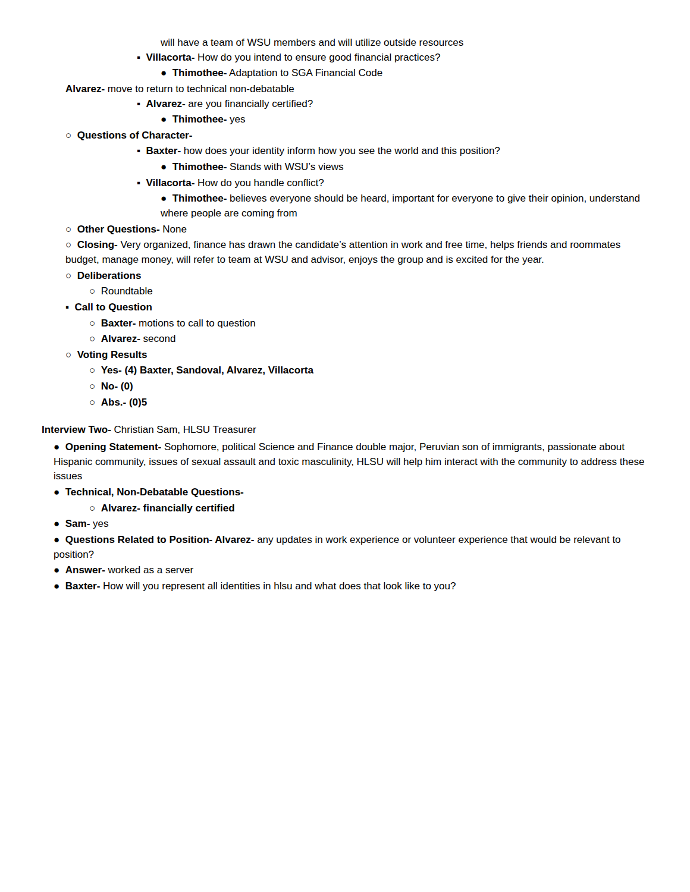will have a team of WSU members and will utilize outside resources
Villacorta- How do you intend to ensure good financial practices?
Thimothee- Adaptation to SGA Financial Code
Alvarez- move to return to technical non-debatable
Alvarez- are you financially certified?
Thimothee- yes
Questions of Character-
Baxter- how does your identity inform how you see the world and this position?
Thimothee- Stands with WSU’s views
Villacorta- How do you handle conflict?
Thimothee- believes everyone should be heard, important for everyone to give their opinion, understand where people are coming from
Other Questions- None
Closing- Very organized, finance has drawn the candidate’s attention in work and free time, helps friends and roommates budget, manage money, will refer to team at WSU and advisor, enjoys the group and is excited for the year.
Deliberations
Roundtable
Call to Question
Baxter- motions to call to question
Alvarez- second
Voting Results
Yes- (4) Baxter, Sandoval, Alvarez, Villacorta
No- (0)
Abs.- (0)5
Interview Two- Christian Sam, HLSU Treasurer
Opening Statement- Sophomore, political Science and Finance double major, Peruvian son of immigrants, passionate about Hispanic community, issues of sexual assault and toxic masculinity, HLSU will help him interact with the community to address these issues
Technical, Non-Debatable Questions-
Alvarez- financially certified
Sam- yes
Questions Related to Position- Alvarez- any updates in work experience or volunteer experience that would be relevant to position?
Answer- worked as a server
Baxter- How will you represent all identities in hlsu and what does that look like to you?